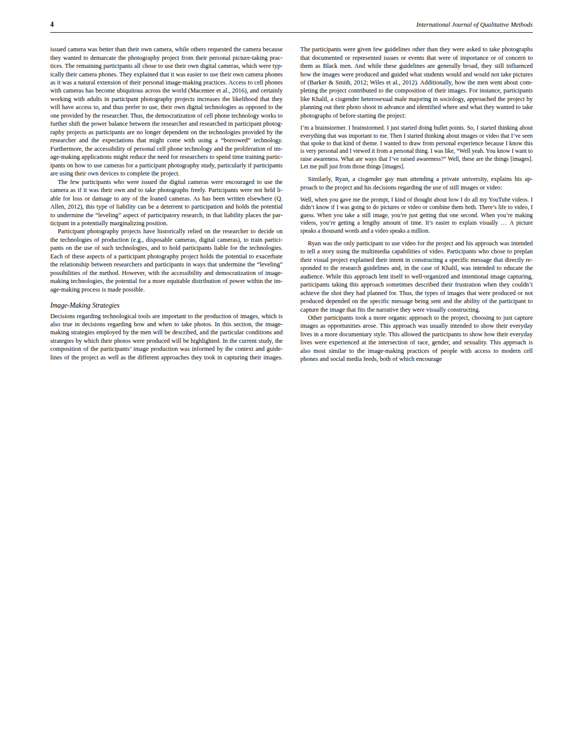4 International Journal of Qualitative Methods
issued camera was better than their own camera, while others requested the camera because they wanted to demarcate the photography project from their personal picture-taking practices. The remaining participants all chose to use their own digital cameras, which were typically their camera phones. They explained that it was easier to use their own camera phones as it was a natural extension of their personal image-making practices. Access to cell phones with cameras has become ubiquitous across the world (Macentee et al., 2016), and certainly working with adults in participant photography projects increases the likelihood that they will have access to, and thus prefer to use, their own digital technologies as opposed to the one provided by the researcher. Thus, the democratization of cell phone technology works to further shift the power balance between the researcher and researched in participant photography projects as participants are no longer dependent on the technologies provided by the researcher and the expectations that might come with using a “borrowed” technology. Furthermore, the accessibility of personal cell phone technology and the proliferation of image-making applications might reduce the need for researchers to spend time training participants on how to use cameras for a participant photography study, particularly if participants are using their own devices to complete the project.
The few participants who were issued the digital cameras were encouraged to use the camera as if it was their own and to take photographs freely. Participants were not held liable for loss or damage to any of the loaned cameras. As has been written elsewhere (Q. Allen, 2012), this type of liability can be a deterrent to participation and holds the potential to undermine the “leveling” aspect of participatory research, in that liability places the participant in a potentially marginalizing position.
Participant photography projects have historically relied on the researcher to decide on the technologies of production (e.g., disposable cameras, digital cameras), to train participants on the use of such technologies, and to hold participants liable for the technologies. Each of these aspects of a participant photography project holds the potential to exacerbate the relationship between researchers and participants in ways that undermine the “leveling” possibilities of the method. However, with the accessibility and democratization of image-making technologies, the potential for a more equitable distribution of power within the image-making process is made possible.
Image-Making Strategies
Decisions regarding technological tools are important to the production of images, which is also true in decisions regarding how and when to take photos. In this section, the image-making strategies employed by the men will be described, and the particular conditions and strategies by which their photos were produced will be highlighted. In the current study, the composition of the participants’ image production was informed by the context and guidelines of the project as well as the different approaches they took in capturing their images. The participants were given few guidelines other than they were asked to take photographs that documented or represented issues or events that were of importance or of concern to them as Black men. And while these guidelines are generally broad, they still influenced how the images were produced and guided what students would and would not take pictures of (Barker & Smith, 2012; Wiles et al., 2012). Additionally, how the men went about completing the project contributed to the composition of their images. For instance, participants like Khalil, a cisgender heterosexual male majoring in sociology, approached the project by planning out their photo shoot in advance and identified where and what they wanted to take photographs of before starting the project:
I’m a brainstormer. I brainstormed. I just started doing bullet points. So, I started thinking about everything that was important to me. Then I started thinking about images or video that I’ve seen that spoke to that kind of theme. I wanted to draw from personal experience because I know this is very personal and I viewed it from a personal thing. I was like, “Well yeah. You know I want to raise awareness. What are ways that I’ve raised awareness?” Well, these are the things [images]. Let me pull just from those things [images].
Similarly, Ryan, a cisgender gay man attending a private university, explains his approach to the project and his decisions regarding the use of still images or video:
Well, when you gave me the prompt, I kind of thought about how I do all my YouTube videos. I didn’t know if I was going to do pictures or video or combine them both. There’s life to video, I guess. When you take a still image, you’re just getting that one second. When you’re making videos, you’re getting a lengthy amount of time. It’s easier to explain visually ... A picture speaks a thousand words and a video speaks a million.
Ryan was the only participant to use video for the project and his approach was intended to tell a story using the multimedia capabilities of video. Participants who chose to preplan their visual project explained their intent in constructing a specific message that directly responded to the research guidelines and, in the case of Khalil, was intended to educate the audience. While this approach lent itself to well-organized and intentional image capturing, participants taking this approach sometimes described their frustration when they couldn’t achieve the shot they had planned for. Thus, the types of images that were produced or not produced depended on the specific message being sent and the ability of the participant to capture the image that fits the narrative they were visually constructing.
Other participants took a more organic approach to the project, choosing to just capture images as opportunities arose. This approach was usually intended to show their everyday lives in a more documentary style. This allowed the participants to show how their everyday lives were experienced at the intersection of race, gender, and sexuality. This approach is also most similar to the image-making practices of people with access to modern cell phones and social media feeds, both of which encourage